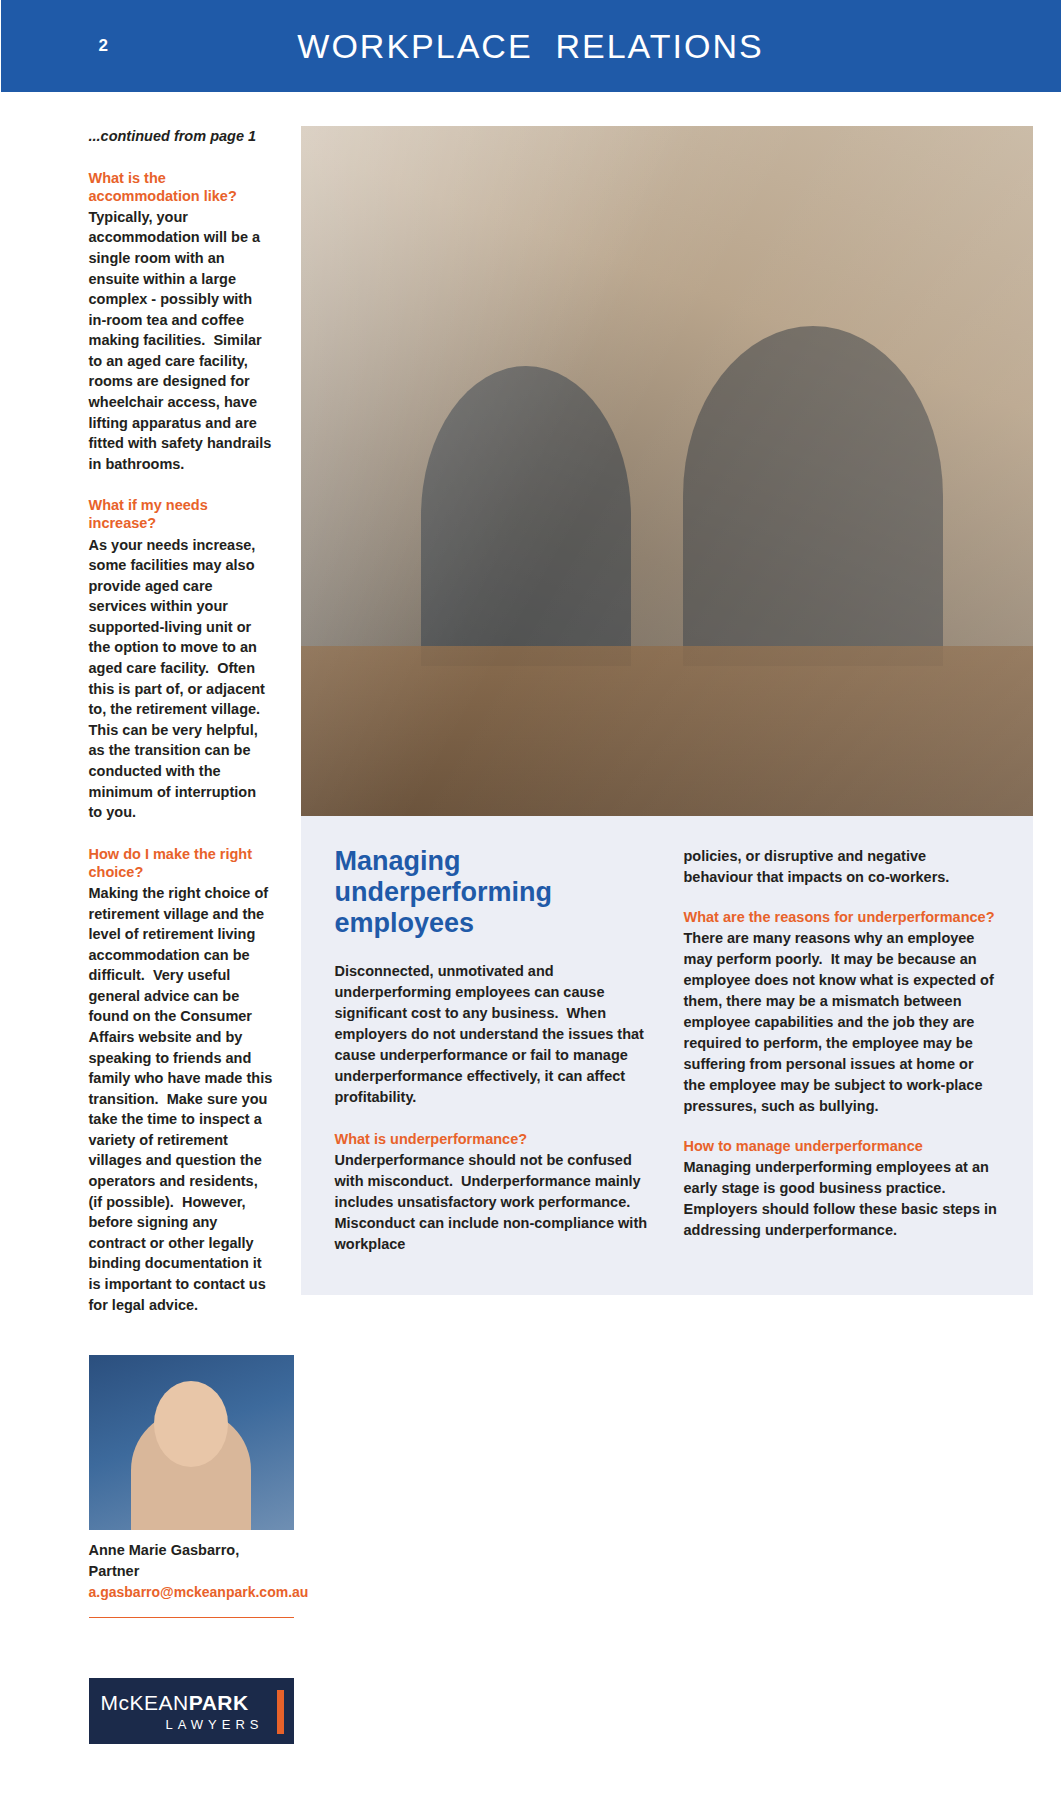2
WORKPLACE RELATIONS
...continued from page 1
What is the accommodation like?
Typically, your accommodation will be a single room with an ensuite within a large complex - possibly with in-room tea and coffee making facilities. Similar to an aged care facility, rooms are designed for wheelchair access, have lifting apparatus and are fitted with safety handrails in bathrooms.
What if my needs increase?
As your needs increase, some facilities may also provide aged care services within your supported-living unit or the option to move to an aged care facility. Often this is part of, or adjacent to, the retirement village. This can be very helpful, as the transition can be conducted with the minimum of interruption to you.
How do I make the right choice?
Making the right choice of retirement village and the level of retirement living accommodation can be difficult. Very useful general advice can be found on the Consumer Affairs website and by speaking to friends and family who have made this transition. Make sure you take the time to inspect a variety of retirement villages and question the operators and residents, (if possible). However, before signing any contract or other legally binding documentation it is important to contact us for legal advice.
Anne Marie Gasbarro, Partner
a.gasbarro@mckeanpark.com.au
McKEANPARK
LAWYERS
Managing
underperforming
employees
Disconnected, unmotivated and underperforming employees can cause significant cost to any business. When employers do not understand the issues that cause underperformance or fail to manage underperformance effectively, it can affect profitability.
What is underperformance?
Underperformance should not be confused with misconduct. Underperformance mainly includes unsatisfactory work performance. Misconduct can include non-compliance with workplace
policies, or disruptive and negative behaviour that impacts on co-workers.
What are the reasons for underperformance?
There are many reasons why an employee may perform poorly. It may be because an employee does not know what is expected of them, there may be a mismatch between employee capabilities and the job they are required to perform, the employee may be suffering from personal issues at home or the employee may be subject to work-place pressures, such as bullying.
How to manage underperformance
Managing underperforming employees at an early stage is good business practice. Employers should follow these basic steps in addressing underperformance.